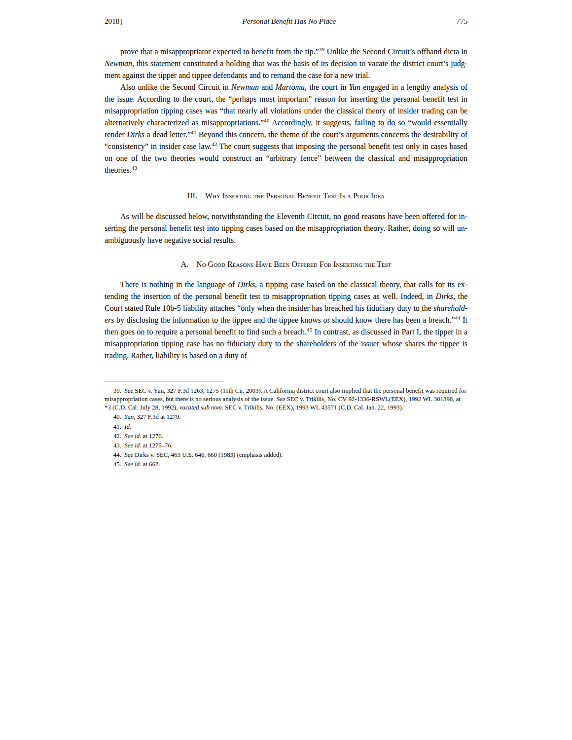2018] Personal Benefit Has No Place 775
prove that a misappropriator expected to benefit from the tip.”39 Unlike the Second Circuit’s offhand dicta in Newman, this statement constituted a holding that was the basis of its decision to vacate the district court’s judgment against the tipper and tippee defendants and to remand the case for a new trial.
Also unlike the Second Circuit in Newman and Martoma, the court in Yun engaged in a lengthy analysis of the issue. According to the court, the “perhaps most important” reason for inserting the personal benefit test in misappropriation tipping cases was “that nearly all violations under the classical theory of insider trading can be alternatively characterized as misappropriations.”40 Accordingly, it suggests, failing to do so “would essentially render Dirks a dead letter.”41 Beyond this concern, the theme of the court’s arguments concerns the desirability of “consistency” in insider case law.42 The court suggests that imposing the personal benefit test only in cases based on one of the two theories would construct an “arbitrary fence” between the classical and misappropriation theories.43
III. Why Inserting the Personal Benefit Test Is a Poor Idea
As will be discussed below, notwithstanding the Eleventh Circuit, no good reasons have been offered for inserting the personal benefit test into tipping cases based on the misappropriation theory. Rather, doing so will unambiguously have negative social results.
A. No Good Reasons Have Been Offered For Inserting the Test
There is nothing in the language of Dirks, a tipping case based on the classical theory, that calls for its extending the insertion of the personal benefit test to misappropriation tipping cases as well. Indeed, in Dirks, the Court stated Rule 10b-5 liability attaches “only when the insider has breached his fiduciary duty to the shareholders by disclosing the information to the tippee and the tippee knows or should know there has been a breach.”44 It then goes on to require a personal benefit to find such a breach.45 In contrast, as discussed in Part I, the tipper in a misappropriation tipping case has no fiduciary duty to the shareholders of the issuer whose shares the tippee is trading. Rather, liability is based on a duty of
39. See SEC v. Yun, 327 F.3d 1263, 1275 (11th Cir. 2003). A California district court also implied that the personal benefit was required for misappropriation cases, but there is no serious analysis of the issue. See SEC v. Trikilis, No. CV 92-1336-RSWL(EEX), 1992 WL 301398, at *3 (C.D. Cal. July 28, 1992), vacated sub nom. SEC v. Trikilis, No. (EEX), 1993 WL 43571 (C.D. Cal. Jan. 22, 1993).
40. Yun, 327 F.3d at 1279.
41. Id.
42. See id. at 1276.
43. See id. at 1275–76.
44. See Dirks v. SEC, 463 U.S. 646, 660 (1983) (emphasis added).
45. See id. at 662.